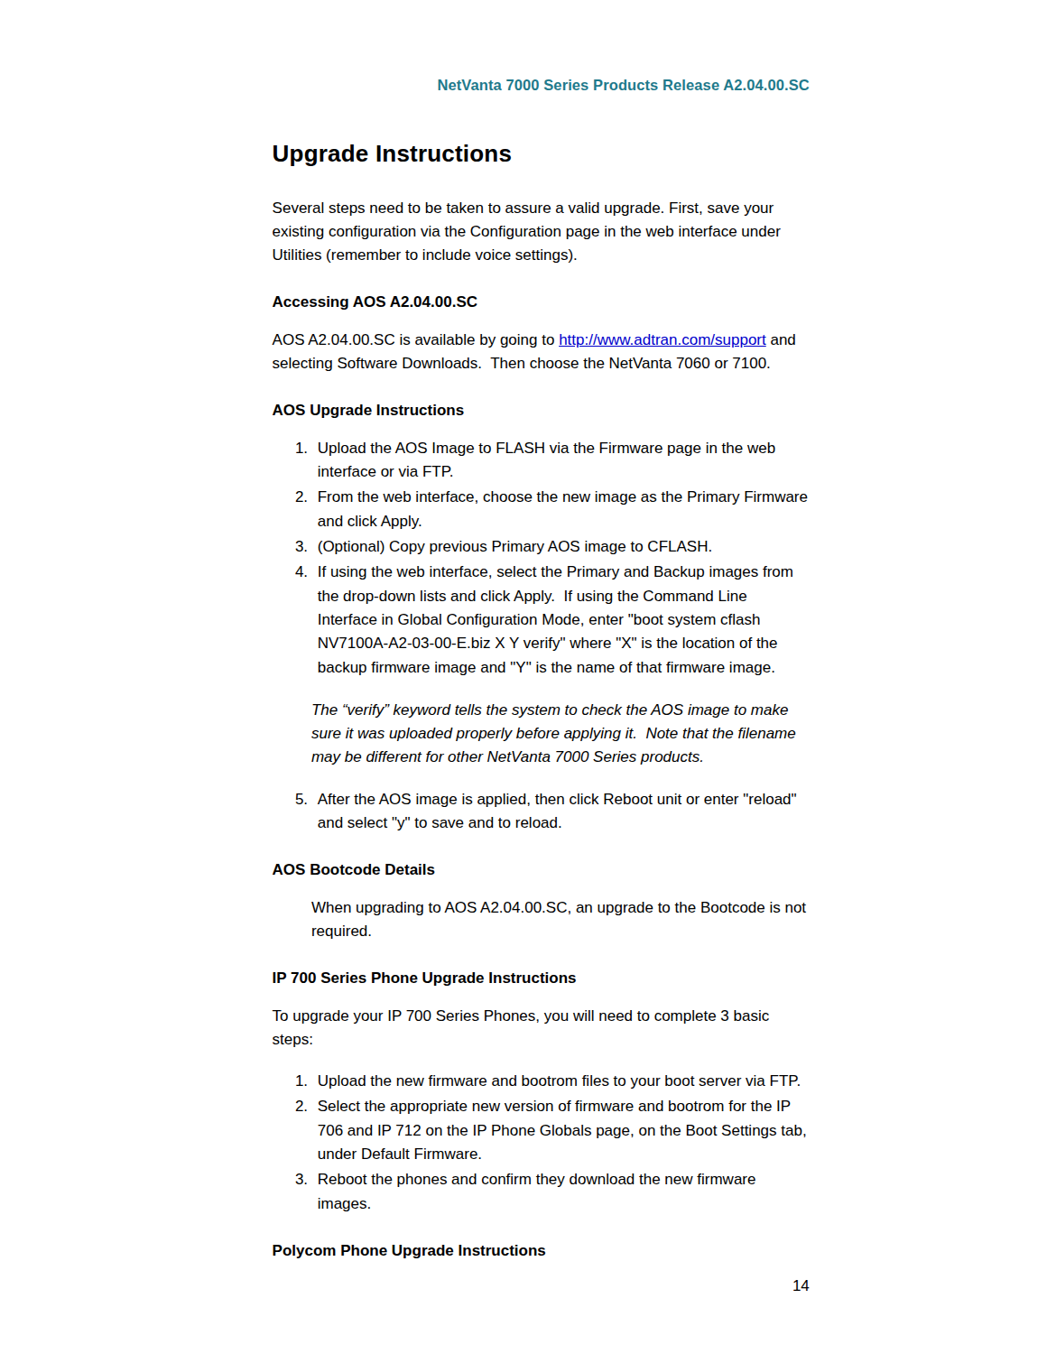NetVanta 7000 Series Products Release A2.04.00.SC
Upgrade Instructions
Several steps need to be taken to assure a valid upgrade. First, save your existing configuration via the Configuration page in the web interface under Utilities (remember to include voice settings).
Accessing AOS A2.04.00.SC
AOS A2.04.00.SC is available by going to http://www.adtran.com/support and selecting Software Downloads. Then choose the NetVanta 7060 or 7100.
AOS Upgrade Instructions
Upload the AOS Image to FLASH via the Firmware page in the web interface or via FTP.
From the web interface, choose the new image as the Primary Firmware and click Apply.
(Optional) Copy previous Primary AOS image to CFLASH.
If using the web interface, select the Primary and Backup images from the drop-down lists and click Apply. If using the Command Line Interface in Global Configuration Mode, enter "boot system cflash NV7100A-A2-03-00-E.biz X Y verify" where "X" is the location of the backup firmware image and "Y" is the name of that firmware image.
The “verify” keyword tells the system to check the AOS image to make sure it was uploaded properly before applying it. Note that the filename may be different for other NetVanta 7000 Series products.
After the AOS image is applied, then click Reboot unit or enter "reload" and select "y" to save and to reload.
AOS Bootcode Details
When upgrading to AOS A2.04.00.SC, an upgrade to the Bootcode is not required.
IP 700 Series Phone Upgrade Instructions
To upgrade your IP 700 Series Phones, you will need to complete 3 basic steps:
Upload the new firmware and bootrom files to your boot server via FTP.
Select the appropriate new version of firmware and bootrom for the IP 706 and IP 712 on the IP Phone Globals page, on the Boot Settings tab, under Default Firmware.
Reboot the phones and confirm they download the new firmware images.
Polycom Phone Upgrade Instructions
14